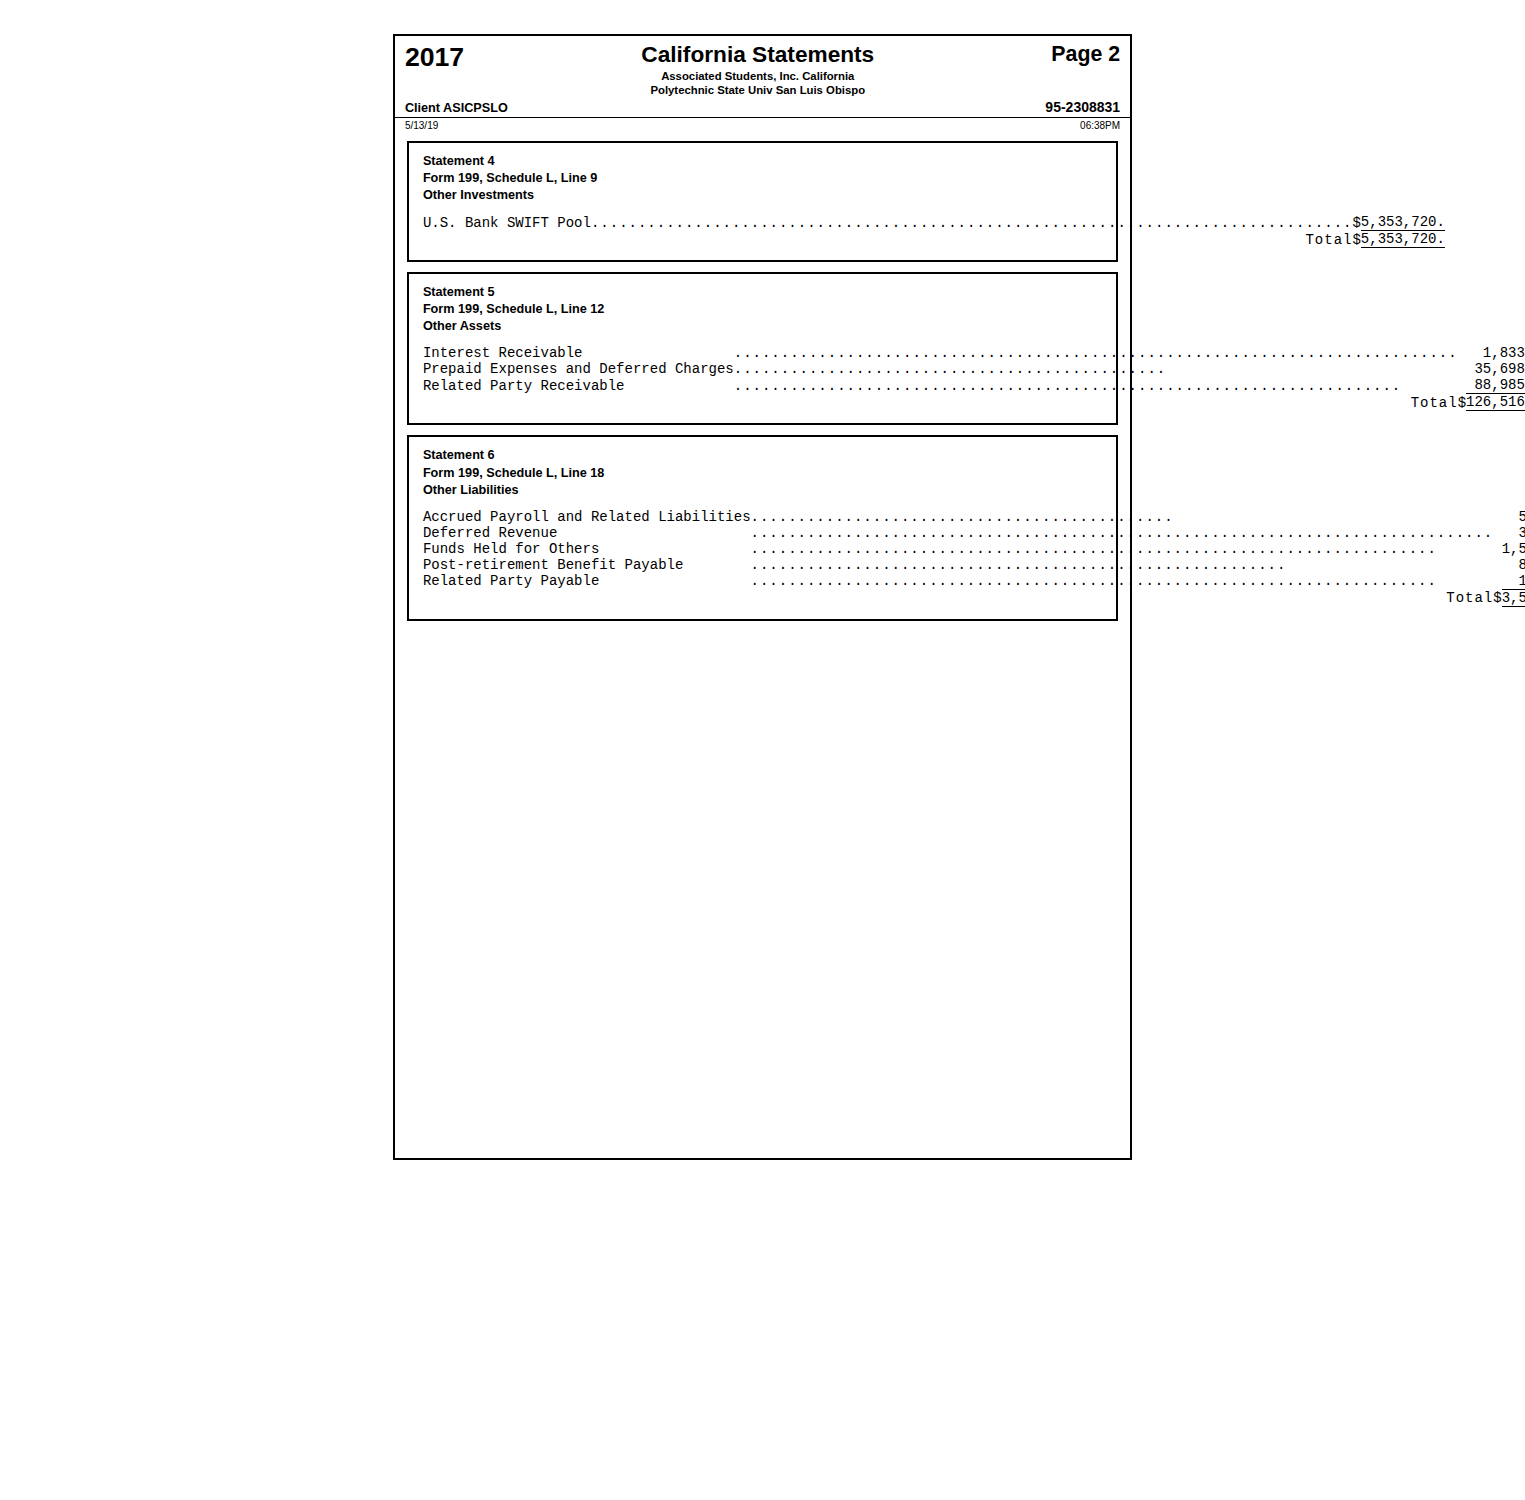2017
California Statements
Associated Students, Inc. California
Polytechnic State Univ San Luis Obispo
Page 2
Client ASICPSLO
95-2308831
5/13/19
06:38PM
Statement 4
Form 199, Schedule L, Line 9
Other Investments
| U.S. Bank SWIFT Pool | ................................................................................. | $ | 5,353,720. |
| | Total | $ | 5,353,720. |
Statement 5
Form 199, Schedule L, Line 12
Other Assets
| Interest Receivable | ............................................................................. | | 1,833. |
| Prepaid Expenses and Deferred Charges | .............................................. | | 35,698. |
| Related Party Receivable | ....................................................................... | | 88,985. |
| | Total | $ | 126,516. |
Statement 6
Form 199, Schedule L, Line 18
Other Liabilities
| Accrued Payroll and Related Liabilities | ............................................. | | 534,054. |
| Deferred Revenue | ............................................................................... | | 325,558. |
| Funds Held for Others | ......................................................................... | | 1,596,900. |
| Post-retirement Benefit Payable | ......................................................... | | 847,626. |
| Related Party Payable | ......................................................................... | | 199,004. |
| | Total | $ | 3,503,142. |